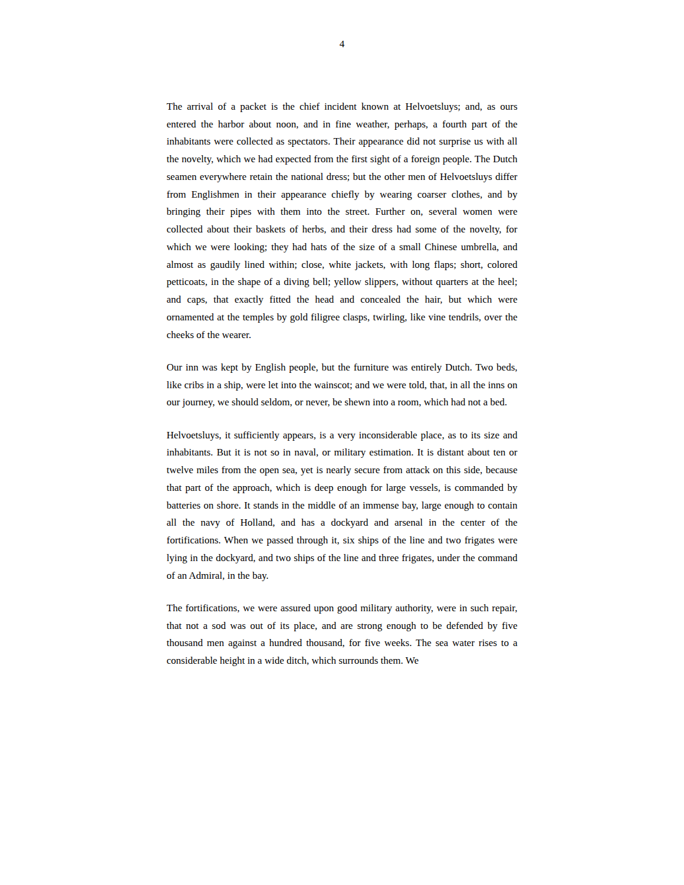4
The arrival of a packet is the chief incident known at Helvoetsluys; and, as ours entered the harbor about noon, and in fine weather, perhaps, a fourth part of the inhabitants were collected as spectators. Their appearance did not surprise us with all the novelty, which we had expected from the first sight of a foreign people. The Dutch seamen everywhere retain the national dress; but the other men of Helvoetsluys differ from Englishmen in their appearance chiefly by wearing coarser clothes, and by bringing their pipes with them into the street. Further on, several women were collected about their baskets of herbs, and their dress had some of the novelty, for which we were looking; they had hats of the size of a small Chinese umbrella, and almost as gaudily lined within; close, white jackets, with long flaps; short, colored petticoats, in the shape of a diving bell; yellow slippers, without quarters at the heel; and caps, that exactly fitted the head and concealed the hair, but which were ornamented at the temples by gold filigree clasps, twirling, like vine tendrils, over the cheeks of the wearer.
Our inn was kept by English people, but the furniture was entirely Dutch. Two beds, like cribs in a ship, were let into the wainscot; and we were told, that, in all the inns on our journey, we should seldom, or never, be shewn into a room, which had not a bed.
Helvoetsluys, it sufficiently appears, is a very inconsiderable place, as to its size and inhabitants. But it is not so in naval, or military estimation. It is distant about ten or twelve miles from the open sea, yet is nearly secure from attack on this side, because that part of the approach, which is deep enough for large vessels, is commanded by batteries on shore. It stands in the middle of an immense bay, large enough to contain all the navy of Holland, and has a dockyard and arsenal in the center of the fortifications. When we passed through it, six ships of the line and two frigates were lying in the dockyard, and two ships of the line and three frigates, under the command of an Admiral, in the bay.
The fortifications, we were assured upon good military authority, were in such repair, that not a sod was out of its place, and are strong enough to be defended by five thousand men against a hundred thousand, for five weeks. The sea water rises to a considerable height in a wide ditch, which surrounds them. We